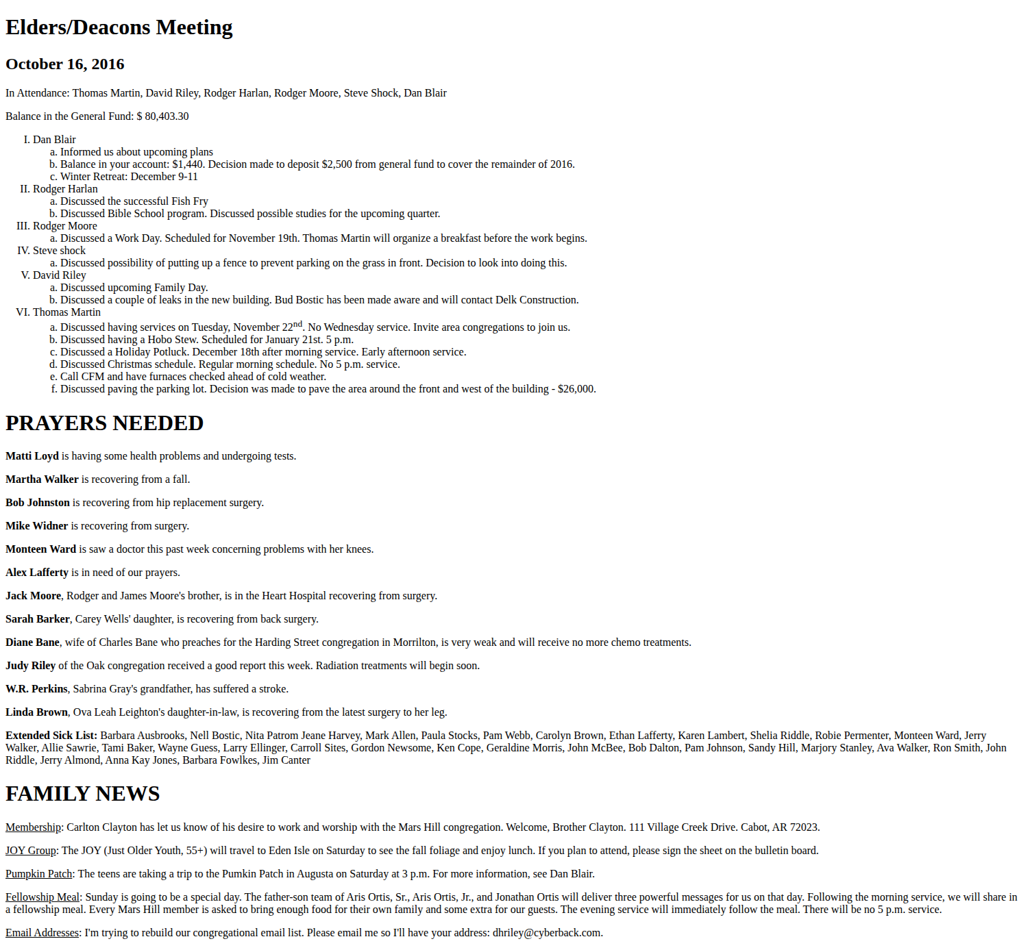Elders/Deacons Meeting
October 16, 2016
In Attendance: Thomas Martin, David Riley, Rodger Harlan, Rodger Moore, Steve Shock, Dan Blair
Balance in the General Fund: $ 80,403.30
Dan Blair
Informed us about upcoming plans
Balance in your account: $1,440. Decision made to deposit $2,500 from general fund to cover the remainder of 2016.
Winter Retreat: December 9-11
Rodger Harlan
Discussed the successful Fish Fry
Discussed Bible School program. Discussed possible studies for the upcoming quarter.
Rodger Moore
Discussed a Work Day. Scheduled for November 19th. Thomas Martin will organize a breakfast before the work begins.
Steve shock
Discussed possibility of putting up a fence to prevent parking on the grass in front. Decision to look into doing this.
David Riley
Discussed upcoming Family Day.
Discussed a couple of leaks in the new building. Bud Bostic has been made aware and will contact Delk Construction.
Thomas Martin
Discussed having services on Tuesday, November 22nd. No Wednesday service. Invite area congregations to join us.
Discussed having a Hobo Stew. Scheduled for January 21st. 5 p.m.
Discussed a Holiday Potluck. December 18th after morning service. Early afternoon service.
Discussed Christmas schedule. Regular morning schedule. No 5 p.m. service.
Call CFM and have furnaces checked ahead of cold weather.
Discussed paving the parking lot. Decision was made to pave the area around the front and west of the building - $26,000.
PRAYERS NEEDED
Matti Loyd is having some health problems and undergoing tests.
Martha Walker is recovering from a fall.
Bob Johnston is recovering from hip replacement surgery.
Mike Widner is recovering from surgery.
Monteen Ward is saw a doctor this past week concerning problems with her knees.
Alex Lafferty is in need of our prayers.
Jack Moore, Rodger and James Moore's brother, is in the Heart Hospital recovering from surgery.
Sarah Barker, Carey Wells' daughter, is recovering from back surgery.
Diane Bane, wife of Charles Bane who preaches for the Harding Street congregation in Morrilton, is very weak and will receive no more chemo treatments.
Judy Riley of the Oak congregation received a good report this week. Radiation treatments will begin soon.
W.R. Perkins, Sabrina Gray's grandfather, has suffered a stroke.
Linda Brown, Ova Leah Leighton's daughter-in-law, is recovering from the latest surgery to her leg.
Extended Sick List: Barbara Ausbrooks, Nell Bostic, Nita Patrom Jeane Harvey, Mark Allen, Paula Stocks, Pam Webb, Carolyn Brown, Ethan Lafferty, Karen Lambert, Shelia Riddle, Robie Permenter, Monteen Ward, Jerry Walker, Allie Sawrie, Tami Baker, Wayne Guess, Larry Ellinger, Carroll Sites, Gordon Newsome, Ken Cope, Geraldine Morris, John McBee, Bob Dalton, Pam Johnson, Sandy Hill, Marjory Stanley, Ava Walker, Ron Smith, John Riddle, Jerry Almond, Anna Kay Jones, Barbara Fowlkes, Jim Canter
FAMILY NEWS
Membership: Carlton Clayton has let us know of his desire to work and worship with the Mars Hill congregation. Welcome, Brother Clayton. 111 Village Creek Drive. Cabot, AR 72023.
JOY Group: The JOY (Just Older Youth, 55+) will travel to Eden Isle on Saturday to see the fall foliage and enjoy lunch. If you plan to attend, please sign the sheet on the bulletin board.
Pumpkin Patch: The teens are taking a trip to the Pumkin Patch in Augusta on Saturday at 3 p.m. For more information, see Dan Blair.
Fellowship Meal: Sunday is going to be a special day. The father-son team of Aris Ortis, Sr., Aris Ortis, Jr., and Jonathan Ortis will deliver three powerful messages for us on that day. Following the morning service, we will share in a fellowship meal. Every Mars Hill member is asked to bring enough food for their own family and some extra for our guests. The evening service will immediately follow the meal. There will be no 5 p.m. service.
Email Addresses: I'm trying to rebuild our congregational email list. Please email me so I'll have your address: dhriley@cyberback.com.